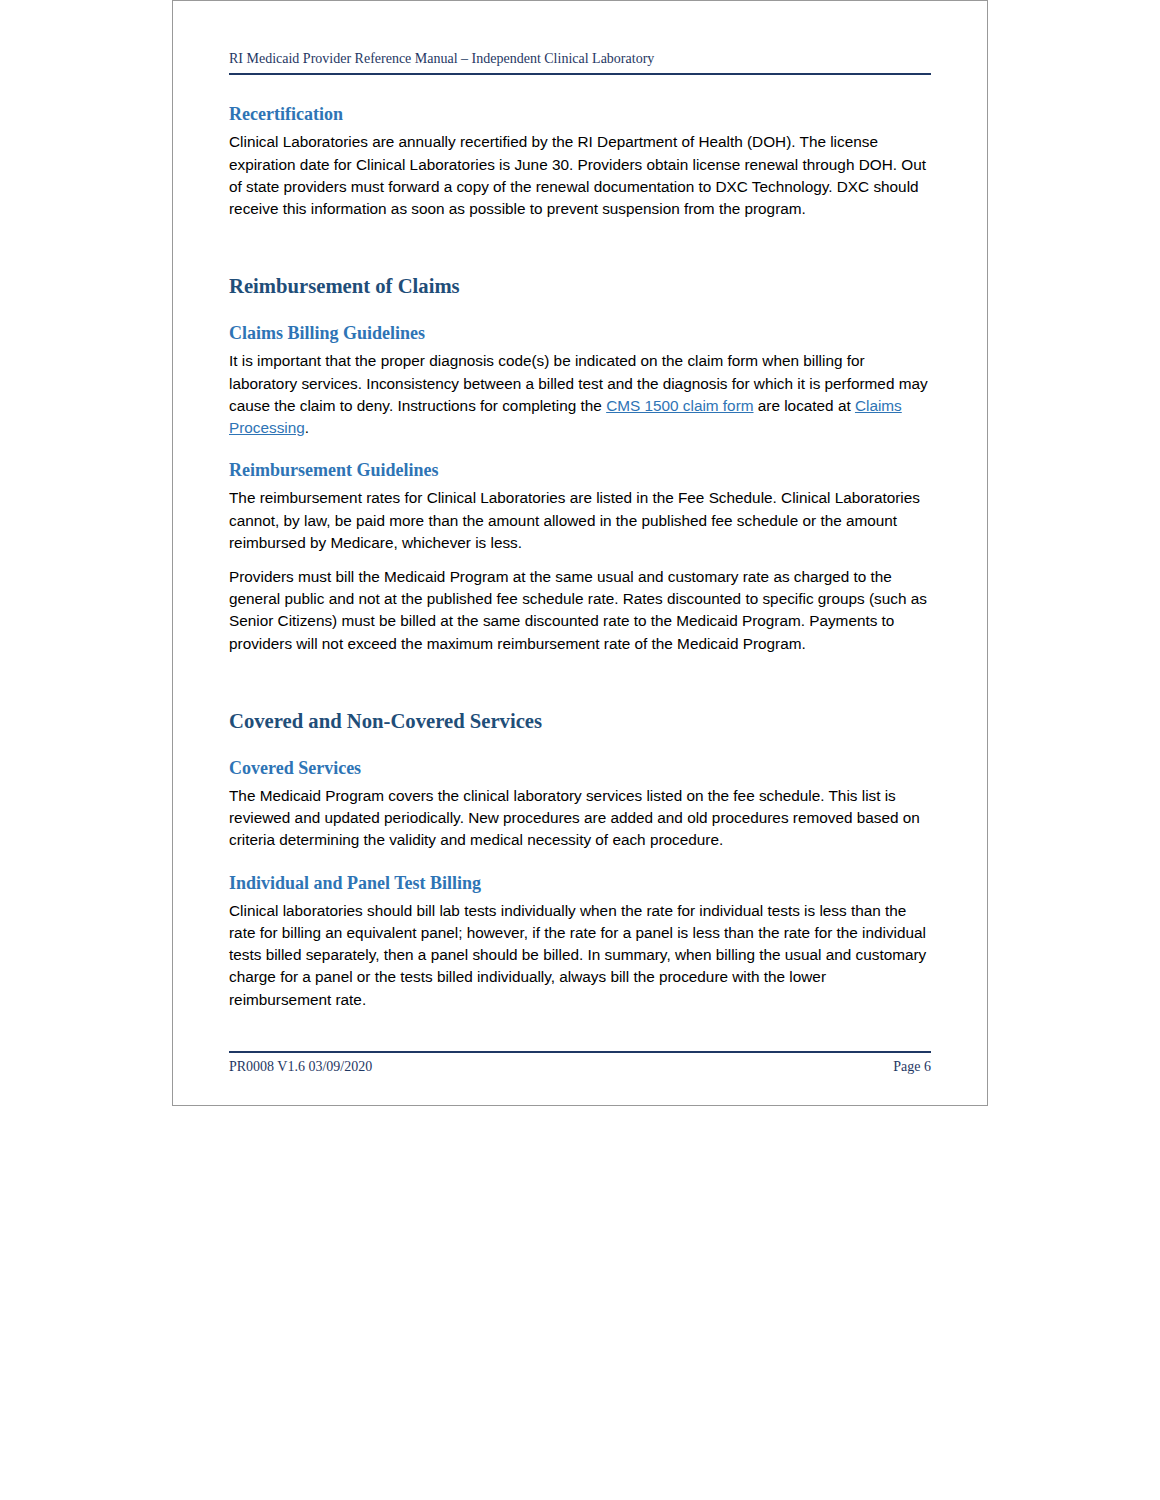RI Medicaid Provider Reference Manual – Independent Clinical Laboratory
Recertification
Clinical Laboratories are annually recertified by the RI Department of Health (DOH). The license expiration date for Clinical Laboratories is June 30. Providers obtain license renewal through DOH. Out of state providers must forward a copy of the renewal documentation to DXC Technology. DXC should receive this information as soon as possible to prevent suspension from the program.
Reimbursement of Claims
Claims Billing Guidelines
It is important that the proper diagnosis code(s) be indicated on the claim form when billing for laboratory services. Inconsistency between a billed test and the diagnosis for which it is performed may cause the claim to deny. Instructions for completing the CMS 1500 claim form are located at Claims Processing.
Reimbursement Guidelines
The reimbursement rates for Clinical Laboratories are listed in the Fee Schedule. Clinical Laboratories cannot, by law, be paid more than the amount allowed in the published fee schedule or the amount reimbursed by Medicare, whichever is less.
Providers must bill the Medicaid Program at the same usual and customary rate as charged to the general public and not at the published fee schedule rate. Rates discounted to specific groups (such as Senior Citizens) must be billed at the same discounted rate to the Medicaid Program. Payments to providers will not exceed the maximum reimbursement rate of the Medicaid Program.
Covered and Non-Covered Services
Covered Services
The Medicaid Program covers the clinical laboratory services listed on the fee schedule. This list is reviewed and updated periodically. New procedures are added and old procedures removed based on criteria determining the validity and medical necessity of each procedure.
Individual and Panel Test Billing
Clinical laboratories should bill lab tests individually when the rate for individual tests is less than the rate for billing an equivalent panel; however, if the rate for a panel is less than the rate for the individual tests billed separately, then a panel should be billed. In summary, when billing the usual and customary charge for a panel or the tests billed individually, always bill the procedure with the lower reimbursement rate.
PR0008 V1.6 03/09/2020 Page 6